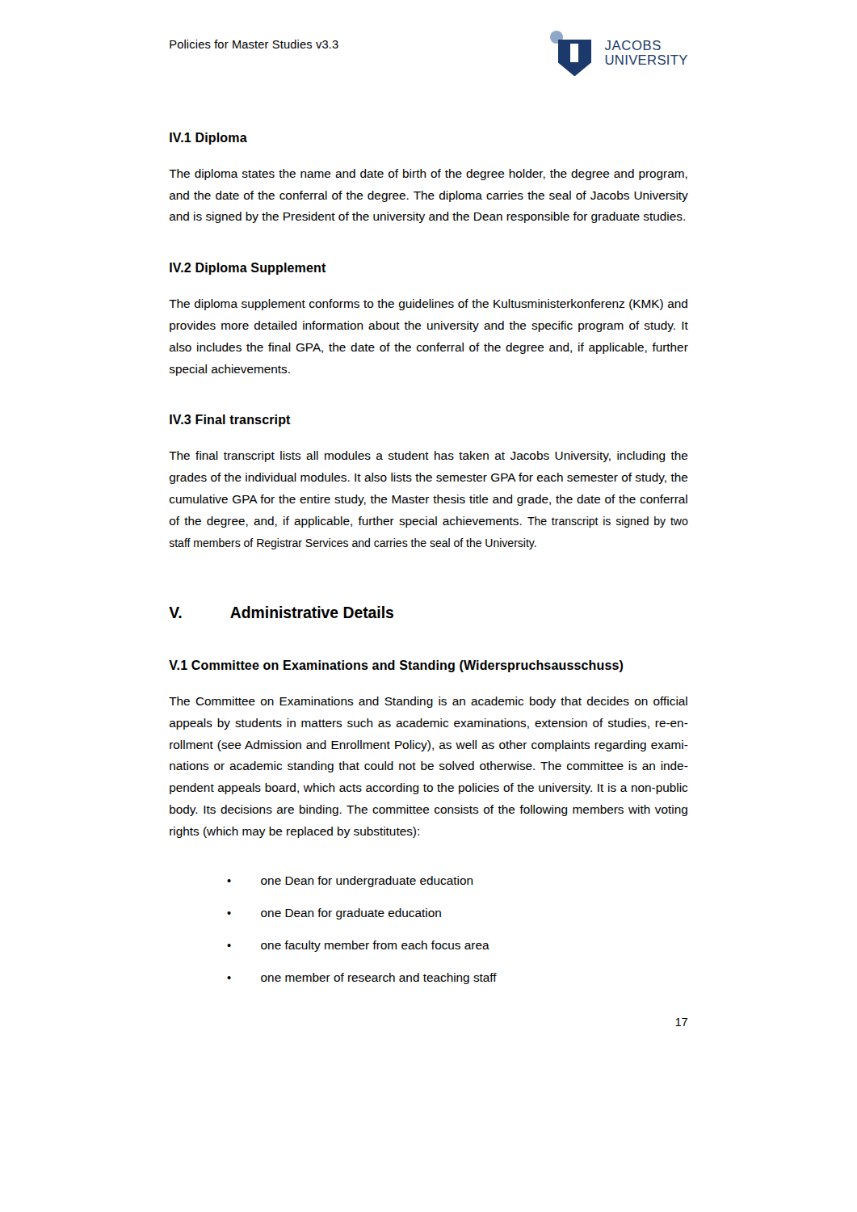Policies for Master Studies v3.3
JACOBS
UNIVERSITY
IV.1 Diploma
The diploma states the name and date of birth of the degree holder, the degree and program, and the date of the conferral of the degree. The diploma carries the seal of Jacobs University and is signed by the President of the university and the Dean responsible for graduate studies.
IV.2 Diploma Supplement
The diploma supplement conforms to the guidelines of the Kultusministerkonferenz (KMK) and provides more detailed information about the university and the specific program of study. It also includes the final GPA, the date of the conferral of the degree and, if applicable, further special achievements.
IV.3 Final transcript
The final transcript lists all modules a student has taken at Jacobs University, including the grades of the individual modules. It also lists the semester GPA for each semester of study, the cumulative GPA for the entire study, the Master thesis title and grade, the date of the conferral of the degree, and, if applicable, further special achievements. The transcript is signed by two staff members of Registrar Services and carries the seal of the University.
V. Administrative Details
V.1 Committee on Examinations and Standing (Widerspruchsausschuss)
The Committee on Examinations and Standing is an academic body that decides on official appeals by students in matters such as academic examinations, extension of studies, re-enrollment (see Admission and Enrollment Policy), as well as other complaints regarding examinations or academic standing that could not be solved otherwise. The committee is an independent appeals board, which acts according to the policies of the university. It is a non-public body. Its decisions are binding. The committee consists of the following members with voting rights (which may be replaced by substitutes):
•one Dean for undergraduate education
•one Dean for graduate education
•one faculty member from each focus area
•one member of research and teaching staff
17